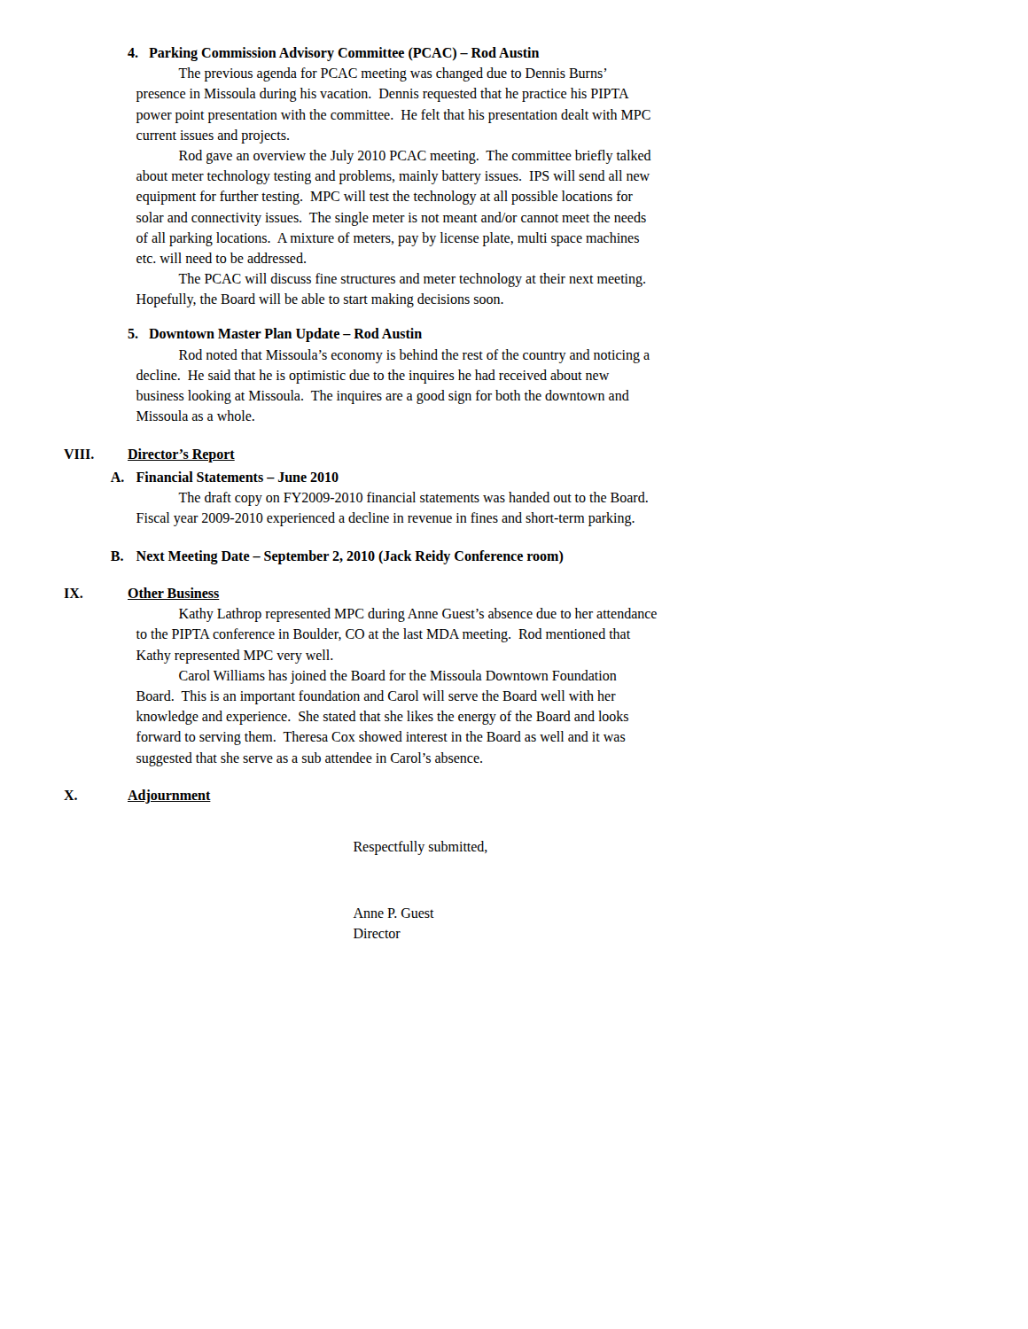4. Parking Commission Advisory Committee (PCAC) – Rod Austin
The previous agenda for PCAC meeting was changed due to Dennis Burns’ presence in Missoula during his vacation. Dennis requested that he practice his PIPTA power point presentation with the committee. He felt that his presentation dealt with MPC current issues and projects.
Rod gave an overview the July 2010 PCAC meeting. The committee briefly talked about meter technology testing and problems, mainly battery issues. IPS will send all new equipment for further testing. MPC will test the technology at all possible locations for solar and connectivity issues. The single meter is not meant and/or cannot meet the needs of all parking locations. A mixture of meters, pay by license plate, multi space machines etc. will need to be addressed.
The PCAC will discuss fine structures and meter technology at their next meeting. Hopefully, the Board will be able to start making decisions soon.
5. Downtown Master Plan Update – Rod Austin
Rod noted that Missoula’s economy is behind the rest of the country and noticing a decline. He said that he is optimistic due to the inquires he had received about new business looking at Missoula. The inquires are a good sign for both the downtown and Missoula as a whole.
VIII. Director’s Report
A. Financial Statements – June 2010
The draft copy on FY2009-2010 financial statements was handed out to the Board. Fiscal year 2009-2010 experienced a decline in revenue in fines and short-term parking.
B. Next Meeting Date – September 2, 2010 (Jack Reidy Conference room)
IX. Other Business
Kathy Lathrop represented MPC during Anne Guest’s absence due to her attendance to the PIPTA conference in Boulder, CO at the last MDA meeting. Rod mentioned that Kathy represented MPC very well.
Carol Williams has joined the Board for the Missoula Downtown Foundation Board. This is an important foundation and Carol will serve the Board well with her knowledge and experience. She stated that she likes the energy of the Board and looks forward to serving them. Theresa Cox showed interest in the Board as well and it was suggested that she serve as a sub attendee in Carol’s absence.
X. Adjournment
Respectfully submitted,
Anne P. Guest
Director